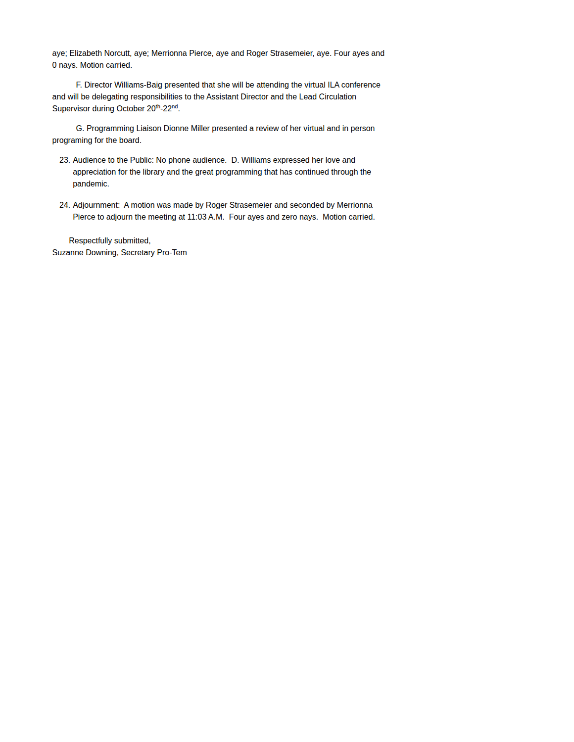aye; Elizabeth Norcutt, aye; Merrionna Pierce, aye and Roger Strasemeier, aye. Four ayes and 0 nays. Motion carried.
F. Director Williams-Baig presented that she will be attending the virtual ILA conference and will be delegating responsibilities to the Assistant Director and the Lead Circulation Supervisor during October 20th-22nd.
G. Programming Liaison Dionne Miller presented a review of her virtual and in person programing for the board.
23. Audience to the Public: No phone audience. D. Williams expressed her love and appreciation for the library and the great programming that has continued through the pandemic.
24. Adjournment: A motion was made by Roger Strasemeier and seconded by Merrionna Pierce to adjourn the meeting at 11:03 A.M. Four ayes and zero nays. Motion carried.
Respectfully submitted,
Suzanne Downing, Secretary Pro-Tem